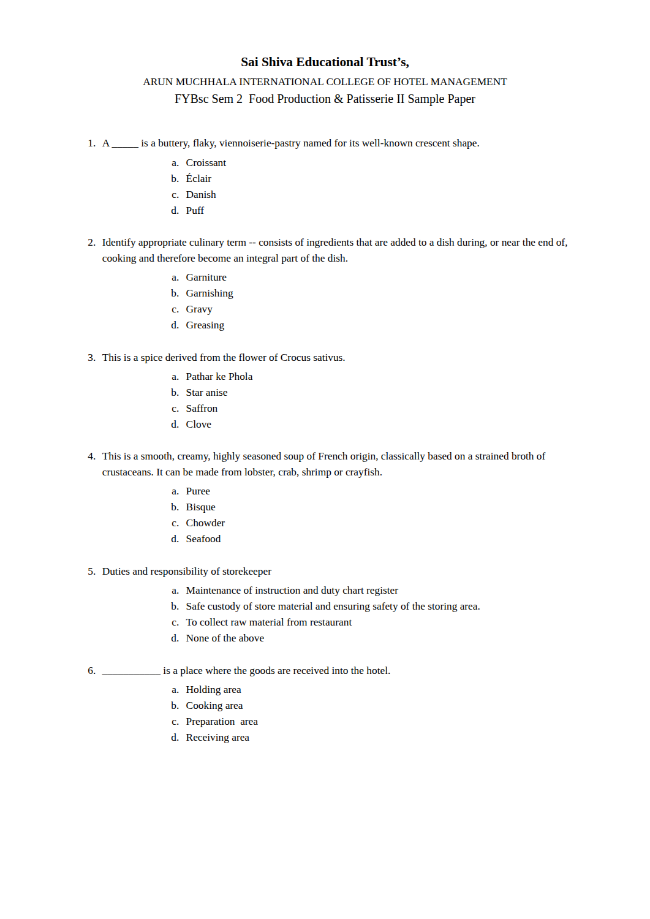Sai Shiva Educational Trust’s,
ARUN MUCHHALA INTERNATIONAL COLLEGE OF HOTEL MANAGEMENT
FYBsc Sem 2 Food Production & Patisserie II Sample Paper
A _____ is a buttery, flaky, viennoiserie-pastry named for its well-known crescent shape.
Croissant
Éclair
Danish
Puff
Identify appropriate culinary term -- consists of ingredients that are added to a dish during, or near the end of, cooking and therefore become an integral part of the dish.
Garniture
Garnishing
Gravy
Greasing
This is a spice derived from the flower of Crocus sativus.
Pathar ke Phola
Star anise
Saffron
Clove
This is a smooth, creamy, highly seasoned soup of French origin, classically based on a strained broth of crustaceans. It can be made from lobster, crab, shrimp or crayfish.
Puree
Bisque
Chowder
Seafood
Duties and responsibility of storekeeper
Maintenance of instruction and duty chart register
Safe custody of store material and ensuring safety of the storing area.
To collect raw material from restaurant
None of the above
___________ is a place where the goods are received into the hotel.
Holding area
Cooking area
Preparation area
Receiving area